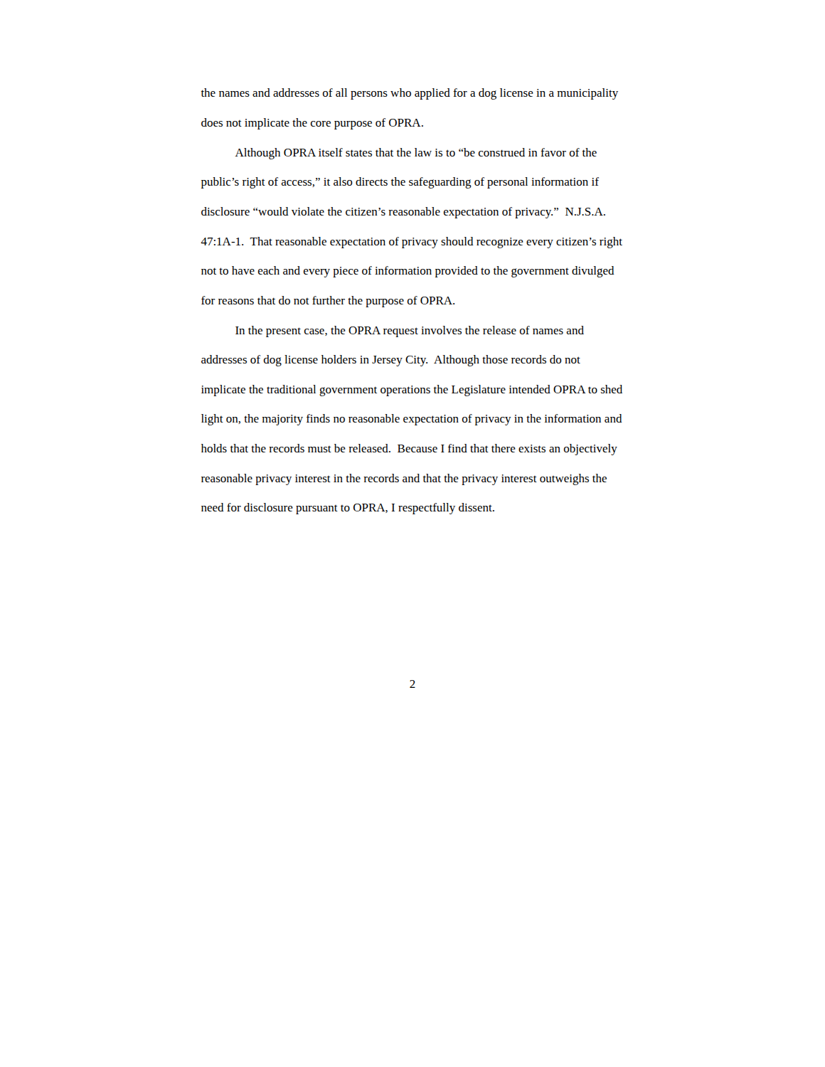the names and addresses of all persons who applied for a dog license in a municipality does not implicate the core purpose of OPRA.
Although OPRA itself states that the law is to “be construed in favor of the public’s right of access,” it also directs the safeguarding of personal information if disclosure “would violate the citizen’s reasonable expectation of privacy.” N.J.S.A. 47:1A-1. That reasonable expectation of privacy should recognize every citizen’s right not to have each and every piece of information provided to the government divulged for reasons that do not further the purpose of OPRA.
In the present case, the OPRA request involves the release of names and addresses of dog license holders in Jersey City. Although those records do not implicate the traditional government operations the Legislature intended OPRA to shed light on, the majority finds no reasonable expectation of privacy in the information and holds that the records must be released. Because I find that there exists an objectively reasonable privacy interest in the records and that the privacy interest outweighs the need for disclosure pursuant to OPRA, I respectfully dissent.
2